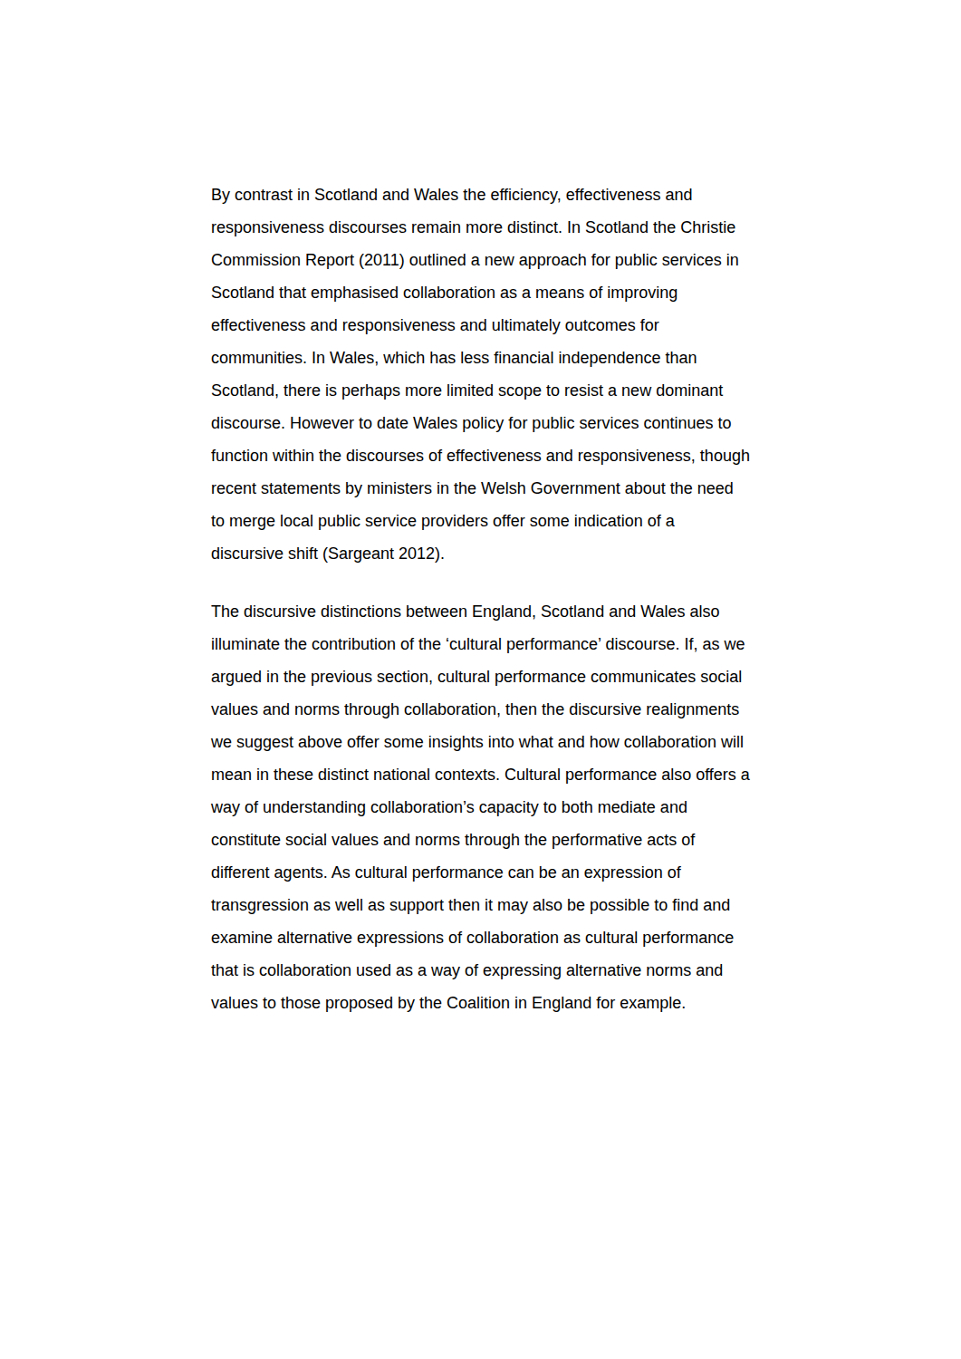By contrast in Scotland and Wales the efficiency, effectiveness and responsiveness discourses remain more distinct. In Scotland the Christie Commission Report (2011) outlined a new approach for public services in Scotland that emphasised collaboration as a means of improving effectiveness and responsiveness and ultimately outcomes for communities. In Wales, which has less financial independence than Scotland, there is perhaps more limited scope to resist a new dominant discourse. However to date Wales policy for public services continues to function within the discourses of effectiveness and responsiveness, though recent statements by ministers in the Welsh Government about the need to merge local public service providers offer some indication of a discursive shift (Sargeant 2012).
The discursive distinctions between England, Scotland and Wales also illuminate the contribution of the ‘cultural performance’ discourse. If, as we argued in the previous section, cultural performance communicates social values and norms through collaboration, then the discursive realignments we suggest above offer some insights into what and how collaboration will mean in these distinct national contexts. Cultural performance also offers a way of understanding collaboration’s capacity to both mediate and constitute social values and norms through the performative acts of different agents. As cultural performance can be an expression of transgression as well as support then it may also be possible to find and examine alternative expressions of collaboration as cultural performance that is collaboration used as a way of expressing alternative norms and values to those proposed by the Coalition in England for example.